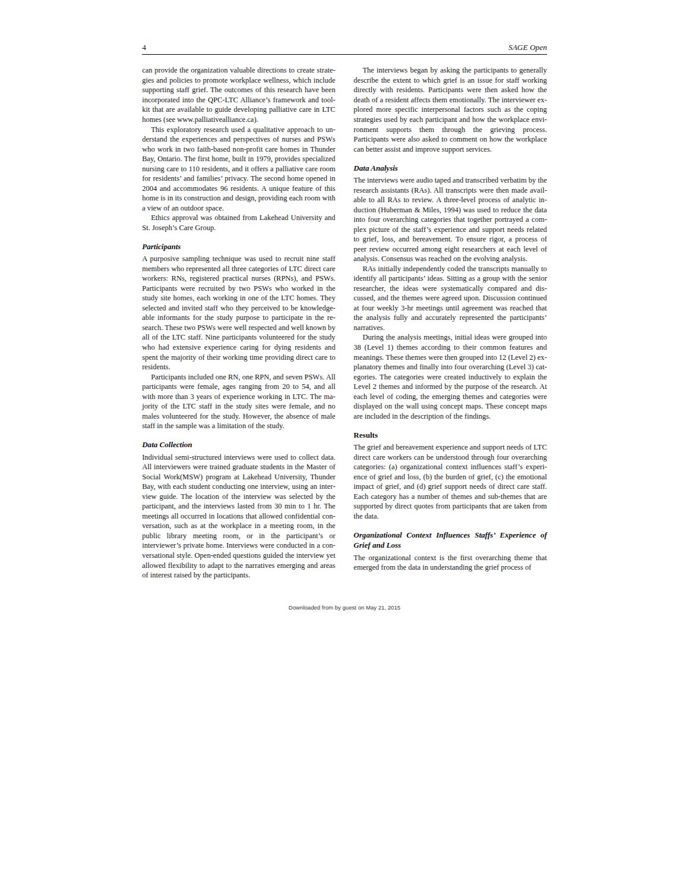4 SAGE Open
can provide the organization valuable directions to create strategies and policies to promote workplace wellness, which include supporting staff grief. The outcomes of this research have been incorporated into the QPC-LTC Alliance’s framework and toolkit that are available to guide developing palliative care in LTC homes (see www.palliativealliance.ca).
This exploratory research used a qualitative approach to understand the experiences and perspectives of nurses and PSWs who work in two faith-based non-profit care homes in Thunder Bay, Ontario. The first home, built in 1979, provides specialized nursing care to 110 residents, and it offers a palliative care room for residents’ and families’ privacy. The second home opened in 2004 and accommodates 96 residents. A unique feature of this home is in its construction and design, providing each room with a view of an outdoor space.
Ethics approval was obtained from Lakehead University and St. Joseph’s Care Group.
Participants
A purposive sampling technique was used to recruit nine staff members who represented all three categories of LTC direct care workers: RNs, registered practical nurses (RPNs), and PSWs. Participants were recruited by two PSWs who worked in the study site homes, each working in one of the LTC homes. They selected and invited staff who they perceived to be knowledgeable informants for the study purpose to participate in the research. These two PSWs were well respected and well known by all of the LTC staff. Nine participants volunteered for the study who had extensive experience caring for dying residents and spent the majority of their working time providing direct care to residents.
Participants included one RN, one RPN, and seven PSWs. All participants were female, ages ranging from 20 to 54, and all with more than 3 years of experience working in LTC. The majority of the LTC staff in the study sites were female, and no males volunteered for the study. However, the absence of male staff in the sample was a limitation of the study.
Data Collection
Individual semi-structured interviews were used to collect data. All interviewers were trained graduate students in the Master of Social Work(MSW) program at Lakehead University, Thunder Bay, with each student conducting one interview, using an interview guide. The location of the interview was selected by the participant, and the interviews lasted from 30 min to 1 hr. The meetings all occurred in locations that allowed confidential conversation, such as at the workplace in a meeting room, in the public library meeting room, or in the participant’s or interviewer’s private home. Interviews were conducted in a conversational style. Open-ended questions guided the interview yet allowed flexibility to adapt to the narratives emerging and areas of interest raised by the participants.
The interviews began by asking the participants to generally describe the extent to which grief is an issue for staff working directly with residents. Participants were then asked how the death of a resident affects them emotionally. The interviewer explored more specific interpersonal factors such as the coping strategies used by each participant and how the workplace environment supports them through the grieving process. Participants were also asked to comment on how the workplace can better assist and improve support services.
Data Analysis
The interviews were audio taped and transcribed verbatim by the research assistants (RAs). All transcripts were then made available to all RAs to review. A three-level process of analytic induction (Huberman & Miles, 1994) was used to reduce the data into four overarching categories that together portrayed a complex picture of the staff’s experience and support needs related to grief, loss, and bereavement. To ensure rigor, a process of peer review occurred among eight researchers at each level of analysis. Consensus was reached on the evolving analysis.
RAs initially independently coded the transcripts manually to identify all participants’ ideas. Sitting as a group with the senior researcher, the ideas were systematically compared and discussed, and the themes were agreed upon. Discussion continued at four weekly 3-hr meetings until agreement was reached that the analysis fully and accurately represented the participants’ narratives.
During the analysis meetings, initial ideas were grouped into 38 (Level 1) themes according to their common features and meanings. These themes were then grouped into 12 (Level 2) explanatory themes and finally into four overarching (Level 3) categories. The categories were created inductively to explain the Level 2 themes and informed by the purpose of the research. At each level of coding, the emerging themes and categories were displayed on the wall using concept maps. These concept maps are included in the description of the findings.
Results
The grief and bereavement experience and support needs of LTC direct care workers can be understood through four overarching categories: (a) organizational context influences staff’s experience of grief and loss, (b) the burden of grief, (c) the emotional impact of grief, and (d) grief support needs of direct care staff. Each category has a number of themes and sub-themes that are supported by direct quotes from participants that are taken from the data.
Organizational Context Influences Staffs’ Experience of Grief and Loss
The organizational context is the first overarching theme that emerged from the data in understanding the grief process of
Downloaded from by guest on May 21, 2015